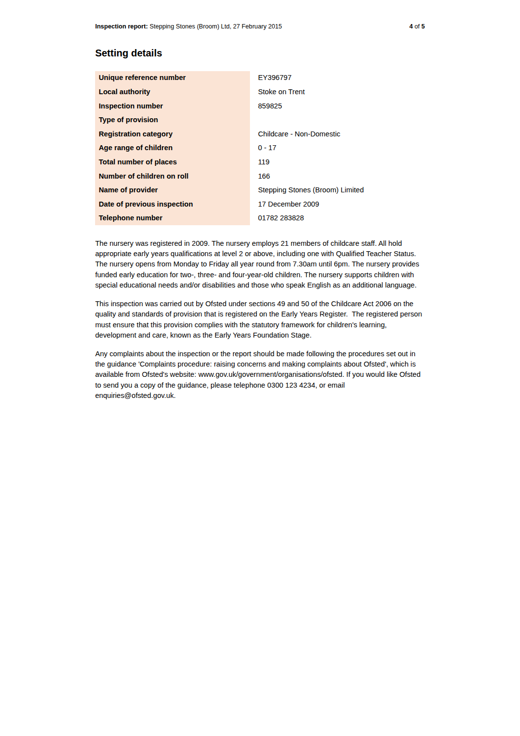Inspection report: Stepping Stones (Broom) Ltd, 27 February 2015
4 of 5
Setting details
| Unique reference number | EY396797 |
| Local authority | Stoke on Trent |
| Inspection number | 859825 |
| Type of provision | |
| Registration category | Childcare - Non-Domestic |
| Age range of children | 0 - 17 |
| Total number of places | 119 |
| Number of children on roll | 166 |
| Name of provider | Stepping Stones (Broom) Limited |
| Date of previous inspection | 17 December 2009 |
| Telephone number | 01782 283828 |
The nursery was registered in 2009. The nursery employs 21 members of childcare staff. All hold appropriate early years qualifications at level 2 or above, including one with Qualified Teacher Status. The nursery opens from Monday to Friday all year round from 7.30am until 6pm. The nursery provides funded early education for two-, three- and four-year-old children. The nursery supports children with special educational needs and/or disabilities and those who speak English as an additional language.
This inspection was carried out by Ofsted under sections 49 and 50 of the Childcare Act 2006 on the quality and standards of provision that is registered on the Early Years Register. The registered person must ensure that this provision complies with the statutory framework for children's learning, development and care, known as the Early Years Foundation Stage.
Any complaints about the inspection or the report should be made following the procedures set out in the guidance 'Complaints procedure: raising concerns and making complaints about Ofsted', which is available from Ofsted's website: www.gov.uk/government/organisations/ofsted. If you would like Ofsted to send you a copy of the guidance, please telephone 0300 123 4234, or email enquiries@ofsted.gov.uk.